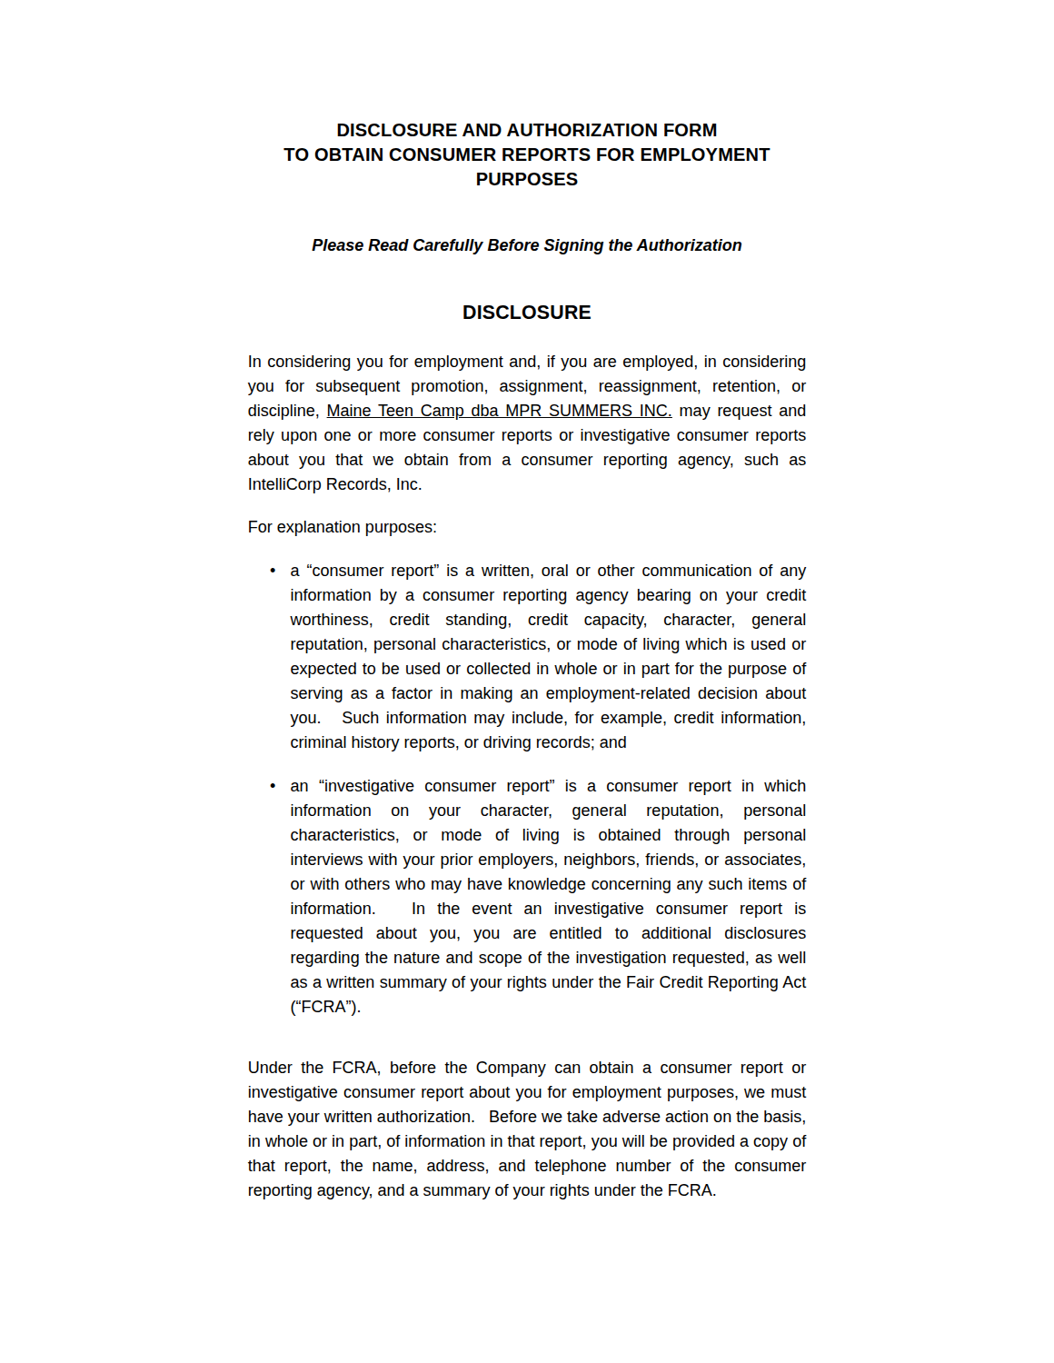DISCLOSURE AND AUTHORIZATION FORM
TO OBTAIN CONSUMER REPORTS FOR EMPLOYMENT PURPOSES
Please Read Carefully Before Signing the Authorization
DISCLOSURE
In considering you for employment and, if you are employed, in considering you for subsequent promotion, assignment, reassignment, retention, or discipline, Maine Teen Camp dba MPR SUMMERS INC. may request and rely upon one or more consumer reports or investigative consumer reports about you that we obtain from a consumer reporting agency, such as IntelliCorp Records, Inc.
For explanation purposes:
a “consumer report” is a written, oral or other communication of any information by a consumer reporting agency bearing on your credit worthiness, credit standing, credit capacity, character, general reputation, personal characteristics, or mode of living which is used or expected to be used or collected in whole or in part for the purpose of serving as a factor in making an employment-related decision about you. Such information may include, for example, credit information, criminal history reports, or driving records; and
an “investigative consumer report” is a consumer report in which information on your character, general reputation, personal characteristics, or mode of living is obtained through personal interviews with your prior employers, neighbors, friends, or associates, or with others who may have knowledge concerning any such items of information. In the event an investigative consumer report is requested about you, you are entitled to additional disclosures regarding the nature and scope of the investigation requested, as well as a written summary of your rights under the Fair Credit Reporting Act (“FCRA”).
Under the FCRA, before the Company can obtain a consumer report or investigative consumer report about you for employment purposes, we must have your written authorization. Before we take adverse action on the basis, in whole or in part, of information in that report, you will be provided a copy of that report, the name, address, and telephone number of the consumer reporting agency, and a summary of your rights under the FCRA.